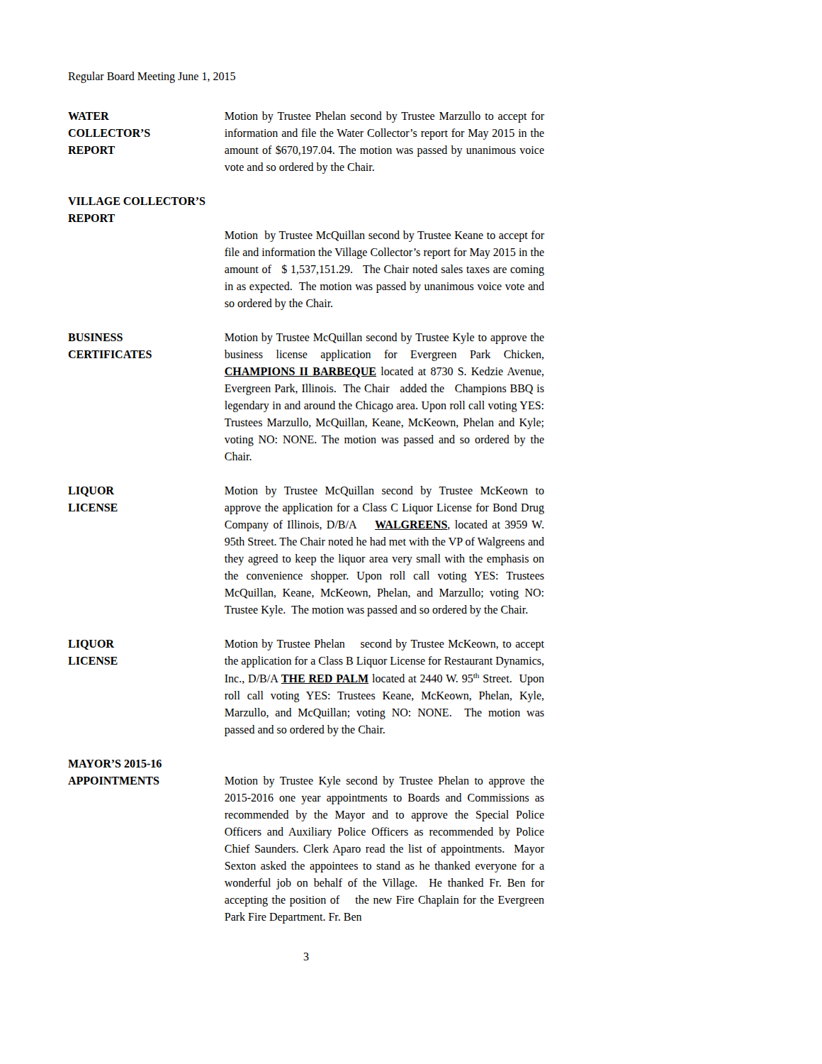Regular Board Meeting June 1, 2015
Water
Collector’s
Report
Motion by Trustee Phelan second by Trustee Marzullo to accept for information and file the Water Collector’s report for May 2015 in the amount of $670,197.04. The motion was passed by unanimous voice vote and so ordered by the Chair.
Village Collector’s
Report
Motion by Trustee McQuillan second by Trustee Keane to accept for file and information the Village Collector’s report for May 2015 in the amount of $ 1,537,151.29. The Chair noted sales taxes are coming in as expected. The motion was passed by unanimous voice vote and so ordered by the Chair.
Business
Certificates
Motion by Trustee McQuillan second by Trustee Kyle to approve the business license application for Evergreen Park Chicken, CHAMPIONS II BARBEQUE located at 8730 S. Kedzie Avenue, Evergreen Park, Illinois. The Chair added the Champions BBQ is legendary in and around the Chicago area. Upon roll call voting YES: Trustees Marzullo, McQuillan, Keane, McKeown, Phelan and Kyle; voting NO: NONE. The motion was passed and so ordered by the Chair.
Liquor
License
Motion by Trustee McQuillan second by Trustee McKeown to approve the application for a Class C Liquor License for Bond Drug Company of Illinois, D/B/A WALGREENS, located at 3959 W. 95th Street. The Chair noted he had met with the VP of Walgreens and they agreed to keep the liquor area very small with the emphasis on the convenience shopper. Upon roll call voting YES: Trustees McQuillan, Keane, McKeown, Phelan, and Marzullo; voting NO: Trustee Kyle. The motion was passed and so ordered by the Chair.
Liquor
License
Motion by Trustee Phelan second by Trustee McKeown, to accept the application for a Class B Liquor License for Restaurant Dynamics, Inc., D/B/A THE RED PALM located at 2440 W. 95th Street. Upon roll call voting YES: Trustees Keane, McKeown, Phelan, Kyle, Marzullo, and McQuillan; voting NO: NONE. The motion was passed and so ordered by the Chair.
Mayor’s 2015-16
Appointments
Motion by Trustee Kyle second by Trustee Phelan to approve the 2015-2016 one year appointments to Boards and Commissions as recommended by the Mayor and to approve the Special Police Officers and Auxiliary Police Officers as recommended by Police Chief Saunders. Clerk Aparo read the list of appointments. Mayor Sexton asked the appointees to stand as he thanked everyone for a wonderful job on behalf of the Village. He thanked Fr. Ben for accepting the position of the new Fire Chaplain for the Evergreen Park Fire Department. Fr. Ben
3